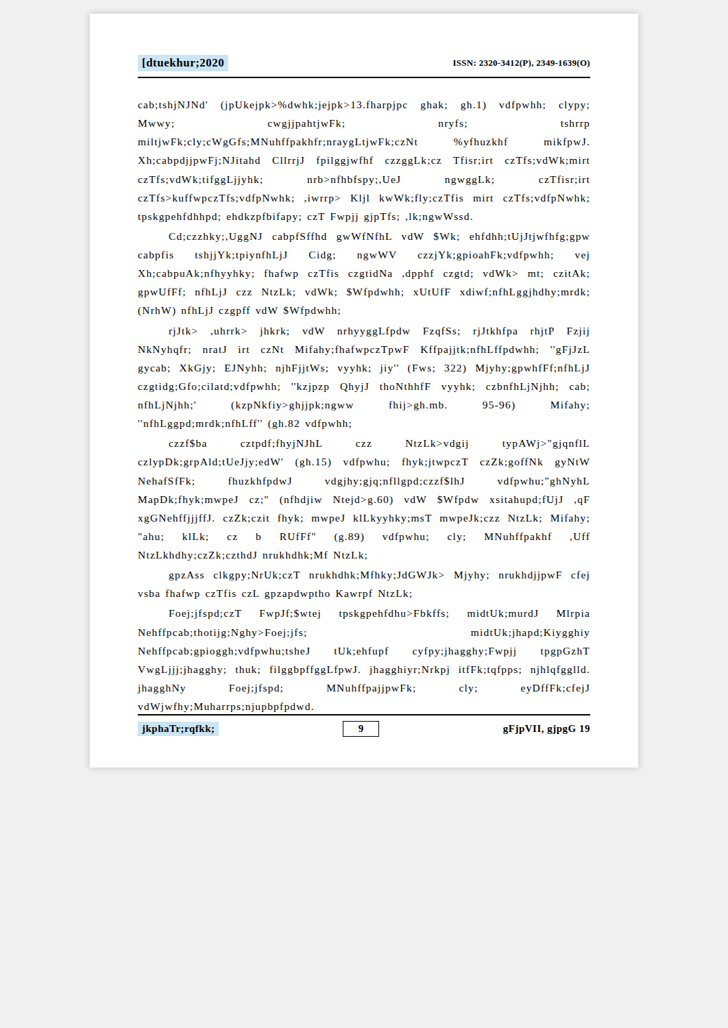[dtuekhur;2020
ISSN: 2320-3412(P), 2349-1639(O)
cab;tshjNJNd' (jpUkejpk>%dwhk;jejpk>13.fharpjpc ghak; gh.1) vdfpwhh; clypy; Mwwy; cwgjjpahtjwFk; nryfs; tshrrp miltjwFk;cly;cWgGfs;MNuhffpakhfr;nraygLtjwFk;czNt %yfhuzkhf mikfpwJ. Xh;cabpdjjpwFj;NJitahd CllrrjJ fpilggjwfhf czzggLk;cz Tfisr;irt czTfs;vdWk;mirt czTfs;vdWk;tifggLjjyhk; nrb>nfhbfspy;,UeJ ngwggLk; czTfisr;irt czTfs>kuffwpczTfs;vdfpNwhk; ,iwrrp> Kljl kwWk;fly;czTfis mirt czTfs;vdfpNwhk; tpskgpehfdhhpd; ehdkzpfbifapy; czT Fwpjj gjpTfs; ,lk;ngwWssd.
Cd;czzhky;,UggNJ cabpfSffhd gwWfNfhL vdW $Wk; ehfdhh;tUjJtjwfhfg;gpw cabpfis tshjjYk;tpiynfhLjJ Cidg; ngwWV czzjYk;gpioahFk;vdfpwhh; vej Xh;cabpuAk;nfhyyhky; fhafwp czTfis czgtidNa ,dpphf czgtd; vdWk> mt; czitAk; gpwUfFf; nfhLjJ czz NtzLk; vdWk; $Wfpdwhh; xUtUfF xdiwf;nfhLggjhdhy;mrdk;(NrhW) nfhLjJ czgpff vdW $Wfpdwhh;
rjJtk> ,uhrrk> jhkrk; vdW nrhyyggLfpdw FzqfSs; rjJtkhfpa rhjtP Fzjij NkNyhqfr; nratJ irt czNt Mifahy;fhafwpczTpwF Kffpajjtk;nfhLffpdwhh; ''gFjJzL gycab; XkGjy; EJNyhh; njhFjjtWs; vyyhk; jiy'' (Fws; 322) Mjyhy;gpwhfFf;nfhLjJ czgtidg;Gfo;cilatd;vdfpwhh; ''kzjpzp QhyjJ thoNthhfF vyyhk; czbnfhLjNjhh; cab; nfhLjNjhh;' (kzpNkfiy>ghjjpk;ngww fhij>gh.mb. 95-96) Mifahy; ''nfhLggpd;mrdk;nfhLff'' (gh.82 vdfpwhh;
czzf$ba cztpdf;fhyjNJhL czz NtzLk>vdgij typAWj>"gjqnflL czlypDk;grpAld;tUeJjy;edW' (gh.15) vdfpwhu; fhyk;jtwpczT czZk;goffNk gyNtW NehafSfFk; fhuzkhfpdwJ vdgjhy;gjq;nfllgpd;czzf$lhJ vdfpwhu;"ghNyhL MapDk;fhyk;mwpeJ cz;" (nfhdjiw Ntejd>g.60) vdW $Wfpdw xsitahupd;fUjJ ,qF xgGNehffjjjffJ. czZk;czit fhyk; mwpeJ klLkyyhky;msT mwpeJk;czz NtzLk; Mifahy; "ahu; klLk; cz b RUfFf" (g.89) vdfpwhu; cly; MNuhffpakhf ,Uff NtzLkhdhy;czZk;czthdJ nrukhdhk;Mf NtzLk;
gpzAss clkgpy;NrUk;czT nrukhdhk;Mfhky;JdGWJk> Mjyhy; nrukhdjjpwF cfej vsba fhafwp czTfis czL gpzapdwptho Kawrpf NtzLk;
Foej;jfspd;czT FwpJf;$wtej tpskgpehfdhu>Fbkffs; midtUk;murdJ Mlrpia Nehffpcab;thotijg;Nghy>Foej;jfs; midtUk;jhapd;Kiygghiy Nehffpcab;gpioggh;vdfpwhu;tsheJ tUk;ehfupf cyfpy;jhagghy;Fwpjj tpgpGzhT VwgLjjj;jhagghy; thuk; filggbpffggLfpwJ. jhagghiyr;Nrkpj itfFk;tqfpps; njhlqfgglld. jhagghNy Foej;jfspd; MNuhffpajjpwFk; cly; eyDffFk;cfejJ vdWjwfhy;Muharrps;njupbpfpdwd.
jkphaTr;rqfkk;
9
gFjpVII, gjpgG 19